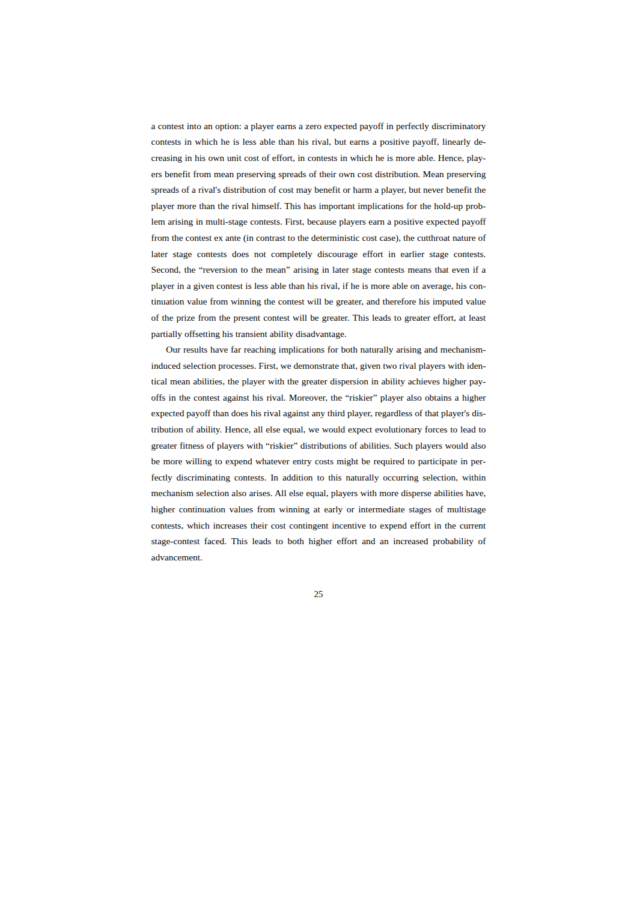a contest into an option: a player earns a zero expected payoff in perfectly discriminatory contests in which he is less able than his rival, but earns a positive payoff, linearly decreasing in his own unit cost of effort, in contests in which he is more able. Hence, players benefit from mean preserving spreads of their own cost distribution. Mean preserving spreads of a rival's distribution of cost may benefit or harm a player, but never benefit the player more than the rival himself. This has important implications for the hold-up problem arising in multi-stage contests. First, because players earn a positive expected payoff from the contest ex ante (in contrast to the deterministic cost case), the cutthroat nature of later stage contests does not completely discourage effort in earlier stage contests. Second, the “reversion to the mean” arising in later stage contests means that even if a player in a given contest is less able than his rival, if he is more able on average, his continuation value from winning the contest will be greater, and therefore his imputed value of the prize from the present contest will be greater. This leads to greater effort, at least partially offsetting his transient ability disadvantage.
Our results have far reaching implications for both naturally arising and mechanism-induced selection processes. First, we demonstrate that, given two rival players with identical mean abilities, the player with the greater dispersion in ability achieves higher payoffs in the contest against his rival. Moreover, the “riskier” player also obtains a higher expected payoff than does his rival against any third player, regardless of that player's distribution of ability. Hence, all else equal, we would expect evolutionary forces to lead to greater fitness of players with “riskier” distributions of abilities. Such players would also be more willing to expend whatever entry costs might be required to participate in perfectly discriminating contests. In addition to this naturally occurring selection, within mechanism selection also arises. All else equal, players with more disperse abilities have, higher continuation values from winning at early or intermediate stages of multistage contests, which increases their cost contingent incentive to expend effort in the current stage-contest faced. This leads to both higher effort and an increased probability of advancement.
25